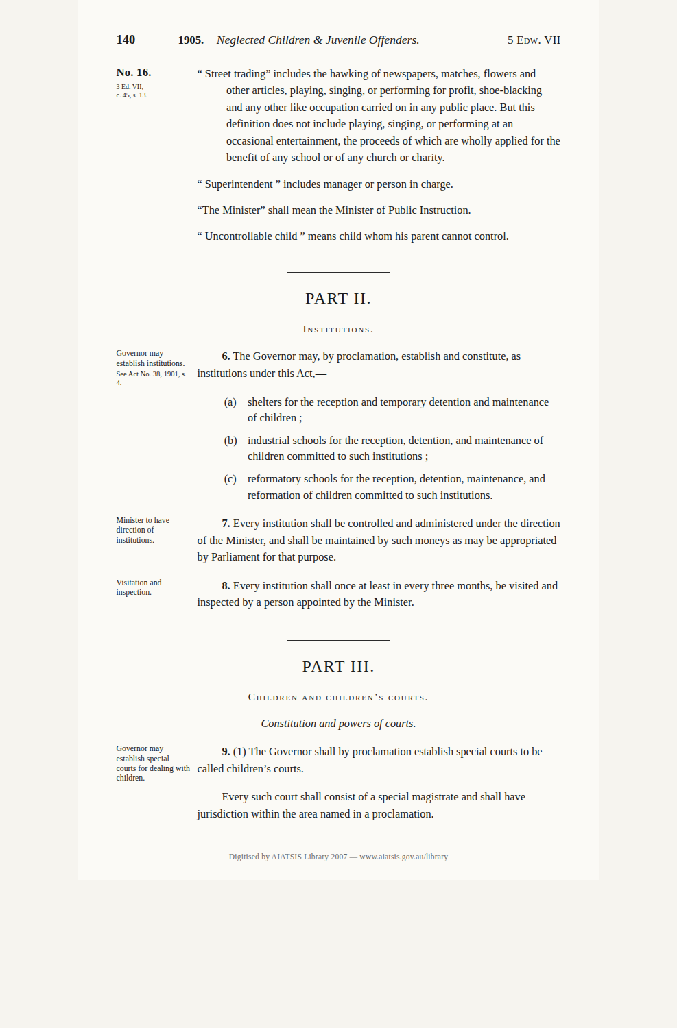140 1905. Neglected Children & Juvenile Offenders. 5 Edw. VII
No. 16.
3 Ed. VII,
c. 45, s. 13.
“ Street trading” includes the hawking of newspapers, matches, flowers and other articles, playing, singing, or performing for profit, shoe-blacking and any other like occupation carried on in any public place. But this definition does not include playing, singing, or performing at an occasional entertainment, the proceeds of which are wholly applied for the benefit of any school or of any church or charity.
“ Superintendent ” includes manager or person in charge.
“The Minister” shall mean the Minister of Public Instruction.
“ Uncontrollable child ” means child whom his parent cannot control.
PART II.
Institutions.
Governor may establish institutions.
See Act No. 38, 1901, s. 4.
6. The Governor may, by proclamation, establish and constitute, as institutions under this Act,—
(a) shelters for the reception and temporary detention and maintenance of children ;
(b) industrial schools for the reception, detention, and maintenance of children committed to such institutions ;
(c) reformatory schools for the reception, detention, maintenance, and reformation of children committed to such institutions.
Minister to have direction of institutions.
7. Every institution shall be controlled and administered under the direction of the Minister, and shall be maintained by such moneys as may be appropriated by Parliament for that purpose.
Visitation and inspection.
8. Every institution shall once at least in every three months, be visited and inspected by a person appointed by the Minister.
PART III.
Children and children’s courts.
Constitution and powers of courts.
Governor may establish special courts for dealing with children.
9. (1) The Governor shall by proclamation establish special courts to be called children’s courts.
Every such court shall consist of a special magistrate and shall have jurisdiction within the area named in a proclamation.
Digitised by AIATSIS Library 2007 — www.aiatsis.gov.au/library